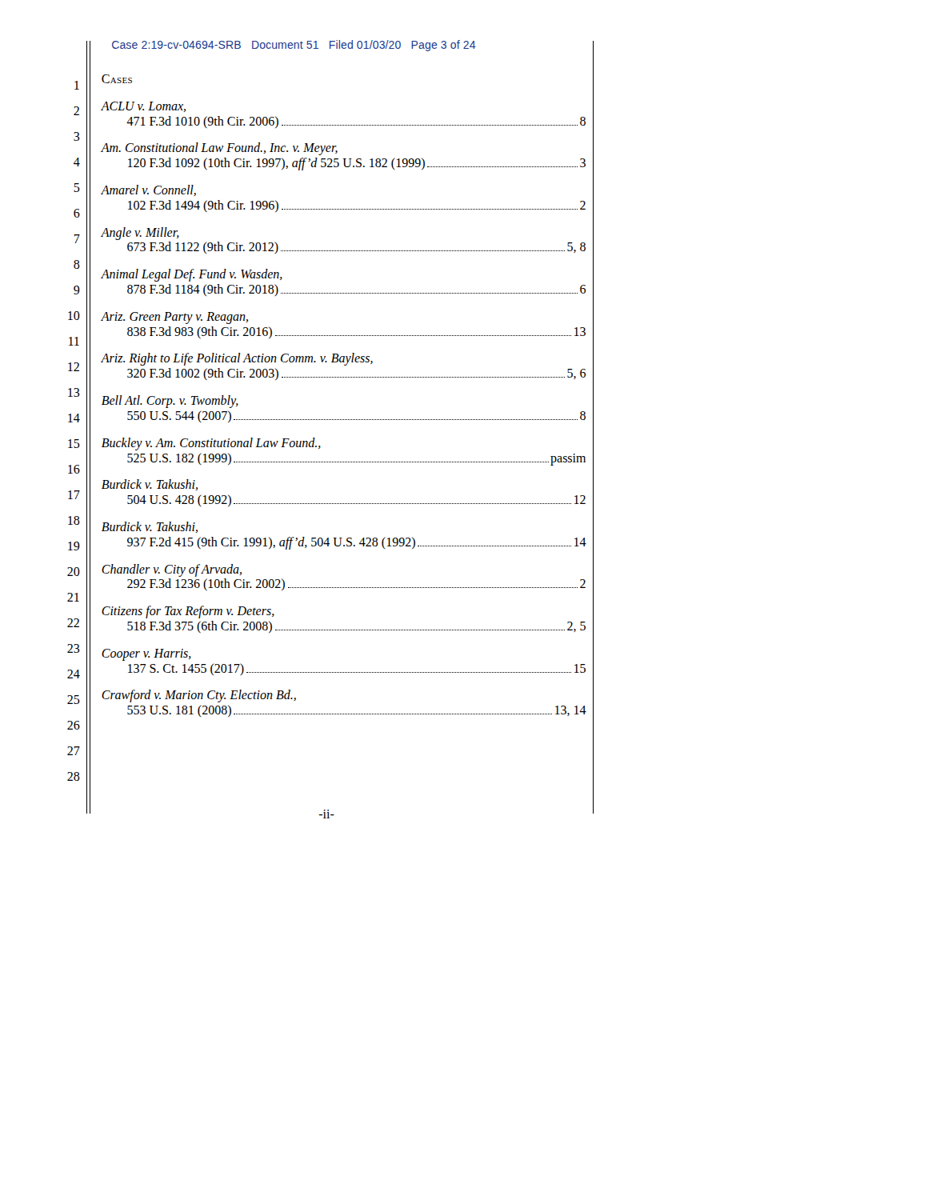Case 2:19-cv-04694-SRB Document 51 Filed 01/03/20 Page 3 of 24
1
2
3
4
5
6
7
8
9
10
11
12
13
14
15
16
17
18
19
20
21
22
23
24
25
26
27
28
Cases
ACLU v. Lomax,
471 F.3d 1010 (9th Cir. 2006) 8
Am. Constitutional Law Found., Inc. v. Meyer,
120 F.3d 1092 (10th Cir. 1997), aff’d 525 U.S. 182 (1999) 3
Amarel v. Connell,
102 F.3d 1494 (9th Cir. 1996) 2
Angle v. Miller,
673 F.3d 1122 (9th Cir. 2012) 5, 8
Animal Legal Def. Fund v. Wasden,
878 F.3d 1184 (9th Cir. 2018) 6
Ariz. Green Party v. Reagan,
838 F.3d 983 (9th Cir. 2016) 13
Ariz. Right to Life Political Action Comm. v. Bayless,
320 F.3d 1002 (9th Cir. 2003) 5, 6
Bell Atl. Corp. v. Twombly,
550 U.S. 544 (2007) 8
Buckley v. Am. Constitutional Law Found.,
525 U.S. 182 (1999) passim
Burdick v. Takushi,
504 U.S. 428 (1992) 12
Burdick v. Takushi,
937 F.2d 415 (9th Cir. 1991), aff’d, 504 U.S. 428 (1992) 14
Chandler v. City of Arvada,
292 F.3d 1236 (10th Cir. 2002) 2
Citizens for Tax Reform v. Deters,
518 F.3d 375 (6th Cir. 2008) 2, 5
Cooper v. Harris,
137 S. Ct. 1455 (2017) 15
Crawford v. Marion Cty. Election Bd.,
553 U.S. 181 (2008) 13, 14
-ii-